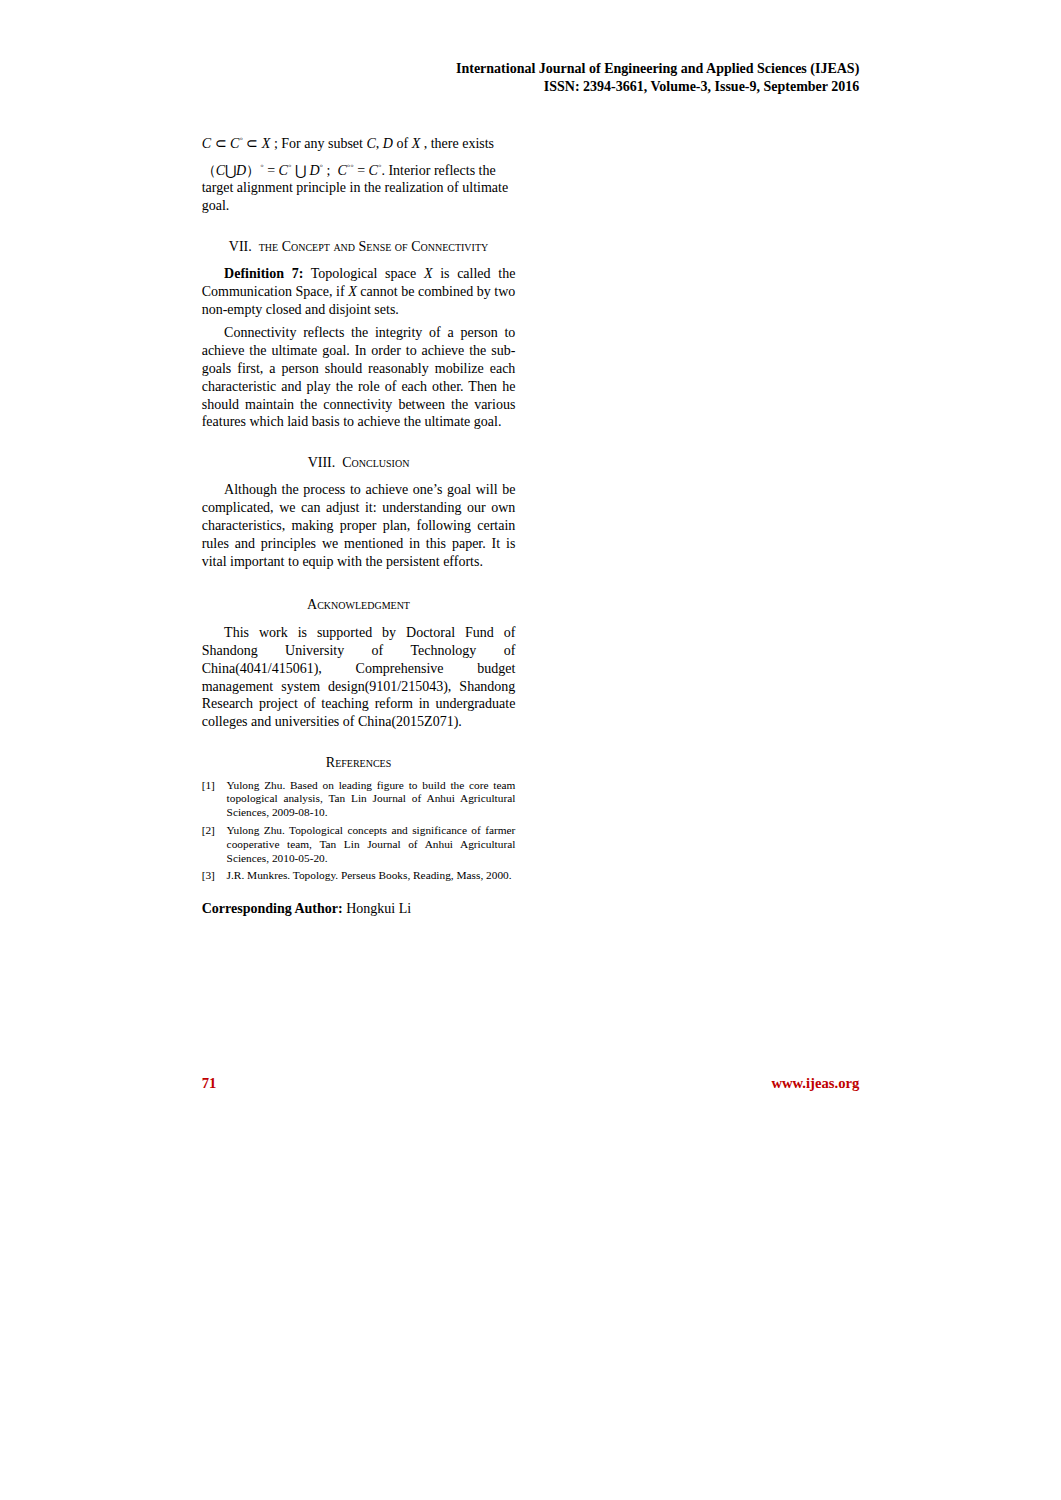International Journal of Engineering and Applied Sciences (IJEAS)
ISSN: 2394-3661, Volume-3, Issue-9, September 2016
C ⊂ C◦ ⊂ X ; For any subset C, D of X , there exists
（C⋃D）◦ = C◦ ⋃ D◦ ; C◦◦ = C◦. Interior reflects the target alignment principle in the realization of ultimate goal.
VII. the Concept and Sense of Connectivity
Definition 7: Topological space X is called the Communication Space, if X cannot be combined by two non-empty closed and disjoint sets.
Connectivity reflects the integrity of a person to achieve the ultimate goal. In order to achieve the sub-goals first, a person should reasonably mobilize each characteristic and play the role of each other. Then he should maintain the connectivity between the various features which laid basis to achieve the ultimate goal.
VIII. Conclusion
Although the process to achieve one’s goal will be complicated, we can adjust it: understanding our own characteristics, making proper plan, following certain rules and principles we mentioned in this paper. It is vital important to equip with the persistent efforts.
Acknowledgment
This work is supported by Doctoral Fund of Shandong University of Technology of China(4041/415061), Comprehensive budget management system design(9101/215043), Shandong Research project of teaching reform in undergraduate colleges and universities of China(2015Z071).
References
[1]
Yulong Zhu. Based on leading figure to build the core team topological analysis, Tan Lin Journal of Anhui Agricultural Sciences, 2009-08-10.
[2]
Yulong Zhu. Topological concepts and significance of farmer cooperative team, Tan Lin Journal of Anhui Agricultural Sciences, 2010-05-20.
[3]
J.R. Munkres. Topology. Perseus Books, Reading, Mass, 2000.
Corresponding Author: Hongkui Li
71
www.ijeas.org